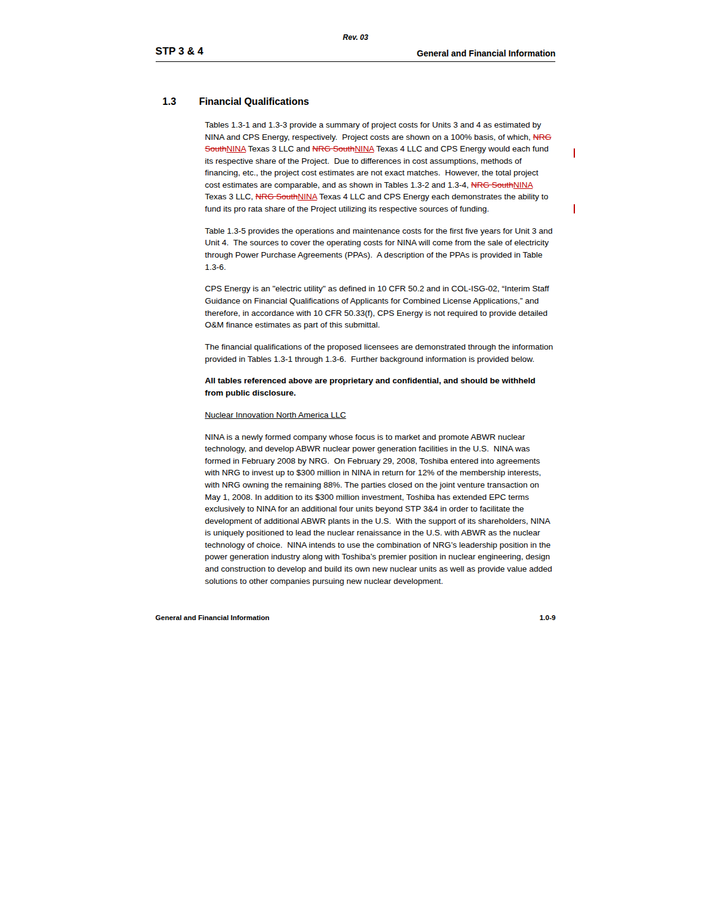Rev. 03
STP 3 & 4
General and Financial Information
1.3 Financial Qualifications
Tables 1.3-1 and 1.3-3 provide a summary of project costs for Units 3 and 4 as estimated by NINA and CPS Energy, respectively. Project costs are shown on a 100% basis, of which, NRG South NINA Texas 3 LLC and NRG South NINA Texas 4 LLC and CPS Energy would each fund its respective share of the Project. Due to differences in cost assumptions, methods of financing, etc., the project cost estimates are not exact matches. However, the total project cost estimates are comparable, and as shown in Tables 1.3-2 and 1.3-4, NRG South NINA Texas 3 LLC, NRG South NINA Texas 4 LLC and CPS Energy each demonstrates the ability to fund its pro rata share of the Project utilizing its respective sources of funding.
Table 1.3-5 provides the operations and maintenance costs for the first five years for Unit 3 and Unit 4. The sources to cover the operating costs for NINA will come from the sale of electricity through Power Purchase Agreements (PPAs). A description of the PPAs is provided in Table 1.3-6.
CPS Energy is an "electric utility" as defined in 10 CFR 50.2 and in COL-ISG-02, “Interim Staff Guidance on Financial Qualifications of Applicants for Combined License Applications,” and therefore, in accordance with 10 CFR 50.33(f), CPS Energy is not required to provide detailed O&M finance estimates as part of this submittal.
The financial qualifications of the proposed licensees are demonstrated through the information provided in Tables 1.3-1 through 1.3-6. Further background information is provided below.
All tables referenced above are proprietary and confidential, and should be withheld from public disclosure.
Nuclear Innovation North America LLC
NINA is a newly formed company whose focus is to market and promote ABWR nuclear technology, and develop ABWR nuclear power generation facilities in the U.S. NINA was formed in February 2008 by NRG. On February 29, 2008, Toshiba entered into agreements with NRG to invest up to $300 million in NINA in return for 12% of the membership interests, with NRG owning the remaining 88%. The parties closed on the joint venture transaction on May 1, 2008. In addition to its $300 million investment, Toshiba has extended EPC terms exclusively to NINA for an additional four units beyond STP 3&4 in order to facilitate the development of additional ABWR plants in the U.S. With the support of its shareholders, NINA is uniquely positioned to lead the nuclear renaissance in the U.S. with ABWR as the nuclear technology of choice. NINA intends to use the combination of NRG’s leadership position in the power generation industry along with Toshiba’s premier position in nuclear engineering, design and construction to develop and build its own new nuclear units as well as provide value added solutions to other companies pursuing new nuclear development.
General and Financial Information
1.0-9